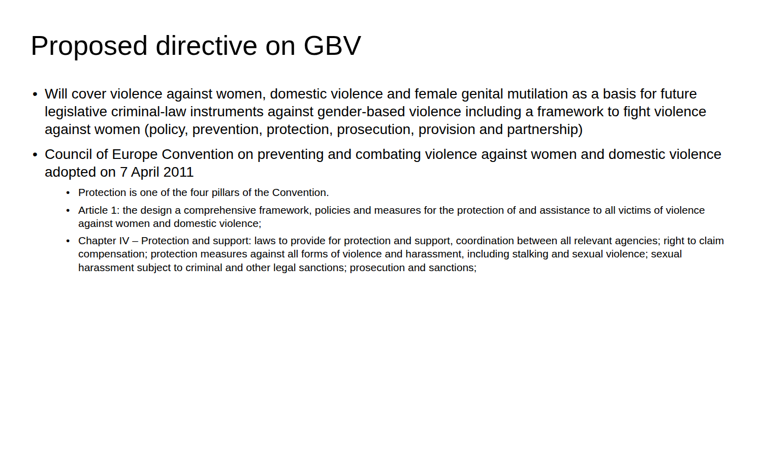Proposed directive on GBV
Will cover violence against women, domestic violence and female genital mutilation as a basis for future legislative criminal-law instruments against gender-based violence including a framework to fight violence against women (policy, prevention, protection, prosecution, provision and partnership)
Council of Europe Convention on preventing and combating violence against women and domestic violence adopted on 7 April 2011
Protection is one of the four pillars of the Convention.
Article 1: the design a comprehensive framework, policies and measures for the protection of and assistance to all victims of violence against women and domestic violence;
Chapter IV – Protection and support: laws to provide for protection and support, coordination between all relevant agencies; right to claim compensation; protection measures against all forms of violence and harassment, including stalking and sexual violence; sexual harassment subject to criminal and other legal sanctions; prosecution and sanctions;